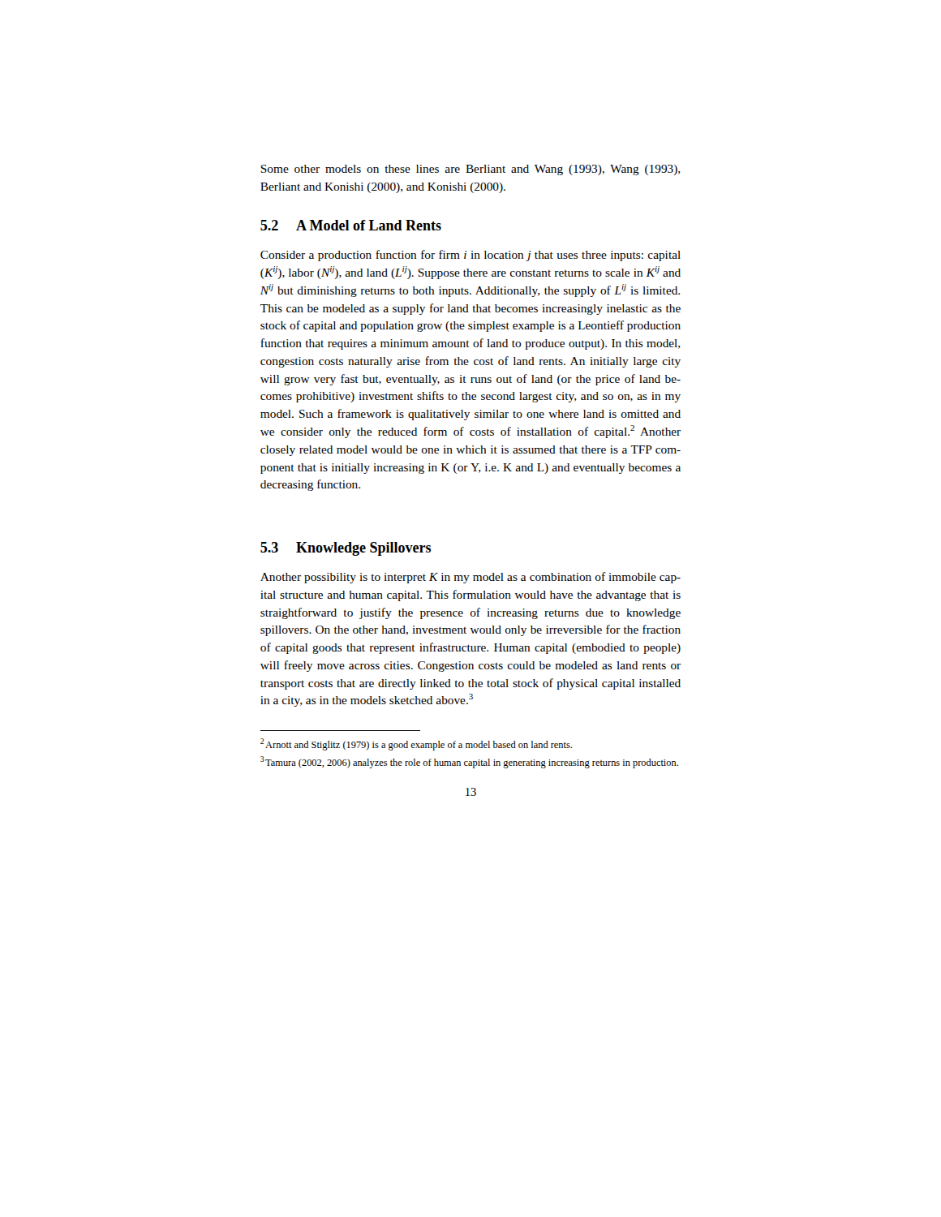Some other models on these lines are Berliant and Wang (1993), Wang (1993), Berliant and Konishi (2000), and Konishi (2000).
5.2 A Model of Land Rents
Consider a production function for firm i in location j that uses three inputs: capital (Kij), labor (Nij), and land (Lij). Suppose there are constant returns to scale in Kij and Nij but diminishing returns to both inputs. Additionally, the supply of Lij is limited. This can be modeled as a supply for land that becomes increasingly inelastic as the stock of capital and population grow (the simplest example is a Leontieff production function that requires a minimum amount of land to produce output). In this model, congestion costs naturally arise from the cost of land rents. An initially large city will grow very fast but, eventually, as it runs out of land (or the price of land becomes prohibitive) investment shifts to the second largest city, and so on, as in my model. Such a framework is qualitatively similar to one where land is omitted and we consider only the reduced form of costs of installation of capital.2 Another closely related model would be one in which it is assumed that there is a TFP component that is initially increasing in K (or Y, i.e. K and L) and eventually becomes a decreasing function.
5.3 Knowledge Spillovers
Another possibility is to interpret K in my model as a combination of immobile capital structure and human capital. This formulation would have the advantage that is straightforward to justify the presence of increasing returns due to knowledge spillovers. On the other hand, investment would only be irreversible for the fraction of capital goods that represent infrastructure. Human capital (embodied to people) will freely move across cities. Congestion costs could be modeled as land rents or transport costs that are directly linked to the total stock of physical capital installed in a city, as in the models sketched above.3
2 Arnott and Stiglitz (1979) is a good example of a model based on land rents.
3 Tamura (2002, 2006) analyzes the role of human capital in generating increasing returns in production.
13